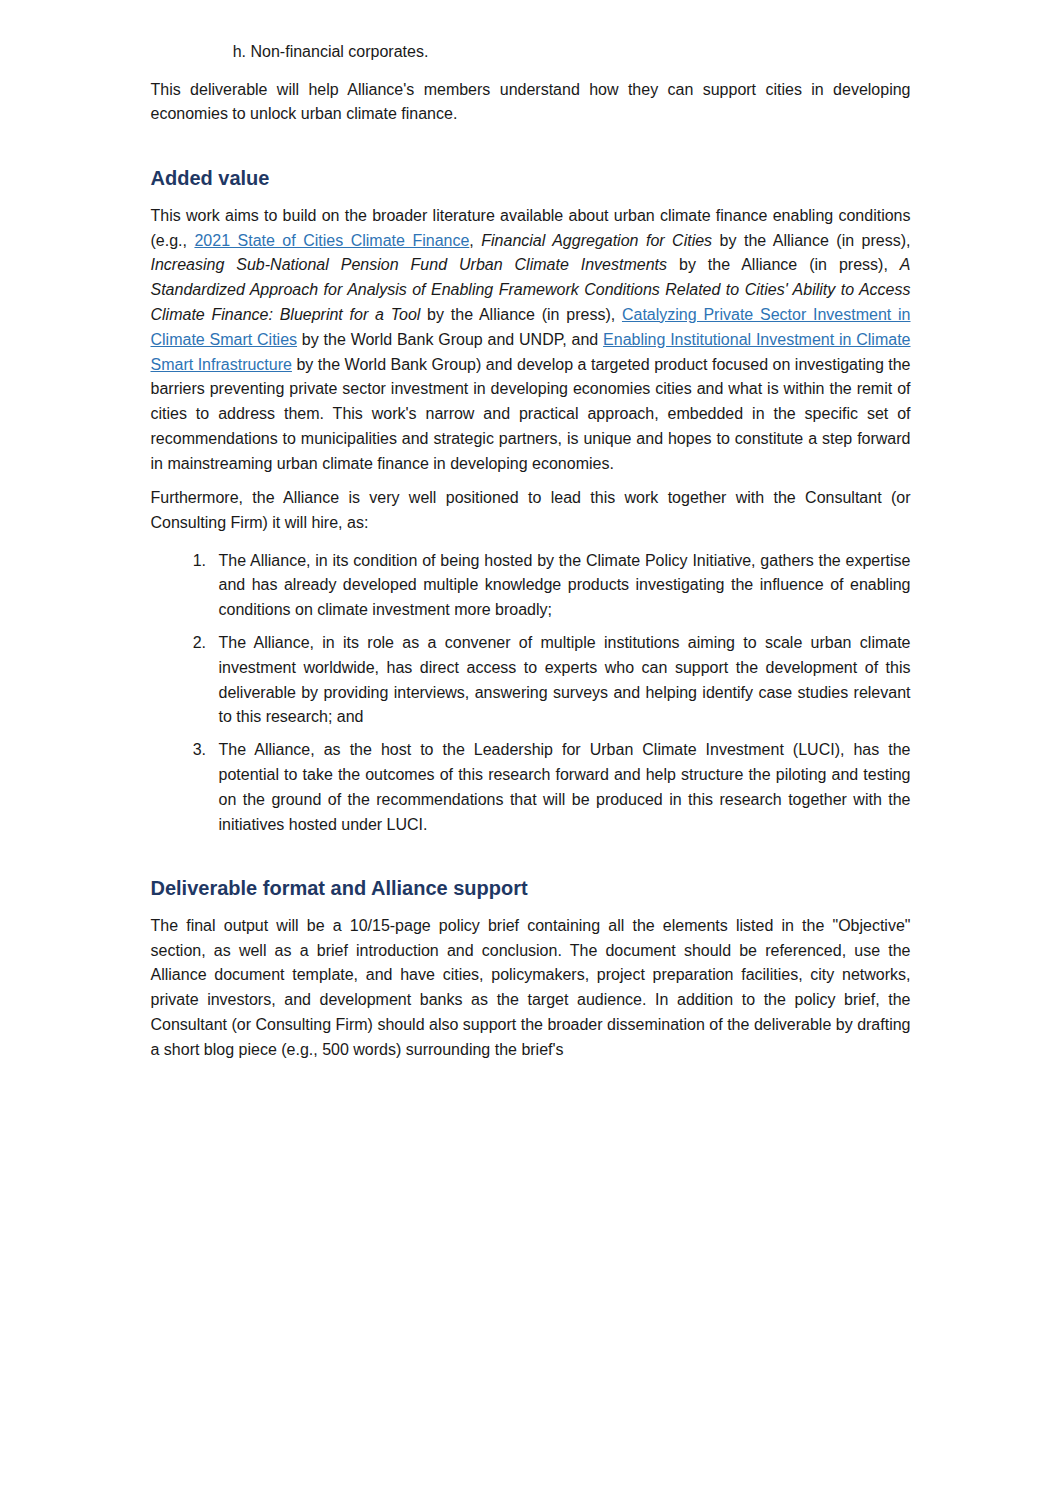Non-financial corporates.
This deliverable will help Alliance's members understand how they can support cities in developing economies to unlock urban climate finance.
Added value
This work aims to build on the broader literature available about urban climate finance enabling conditions (e.g., 2021 State of Cities Climate Finance, Financial Aggregation for Cities by the Alliance (in press), Increasing Sub-National Pension Fund Urban Climate Investments by the Alliance (in press), A Standardized Approach for Analysis of Enabling Framework Conditions Related to Cities' Ability to Access Climate Finance: Blueprint for a Tool by the Alliance (in press), Catalyzing Private Sector Investment in Climate Smart Cities by the World Bank Group and UNDP, and Enabling Institutional Investment in Climate Smart Infrastructure by the World Bank Group) and develop a targeted product focused on investigating the barriers preventing private sector investment in developing economies cities and what is within the remit of cities to address them. This work's narrow and practical approach, embedded in the specific set of recommendations to municipalities and strategic partners, is unique and hopes to constitute a step forward in mainstreaming urban climate finance in developing economies.
Furthermore, the Alliance is very well positioned to lead this work together with the Consultant (or Consulting Firm) it will hire, as:
The Alliance, in its condition of being hosted by the Climate Policy Initiative, gathers the expertise and has already developed multiple knowledge products investigating the influence of enabling conditions on climate investment more broadly;
The Alliance, in its role as a convener of multiple institutions aiming to scale urban climate investment worldwide, has direct access to experts who can support the development of this deliverable by providing interviews, answering surveys and helping identify case studies relevant to this research; and
The Alliance, as the host to the Leadership for Urban Climate Investment (LUCI), has the potential to take the outcomes of this research forward and help structure the piloting and testing on the ground of the recommendations that will be produced in this research together with the initiatives hosted under LUCI.
Deliverable format and Alliance support
The final output will be a 10/15-page policy brief containing all the elements listed in the "Objective" section, as well as a brief introduction and conclusion. The document should be referenced, use the Alliance document template, and have cities, policymakers, project preparation facilities, city networks, private investors, and development banks as the target audience. In addition to the policy brief, the Consultant (or Consulting Firm) should also support the broader dissemination of the deliverable by drafting a short blog piece (e.g., 500 words) surrounding the brief's